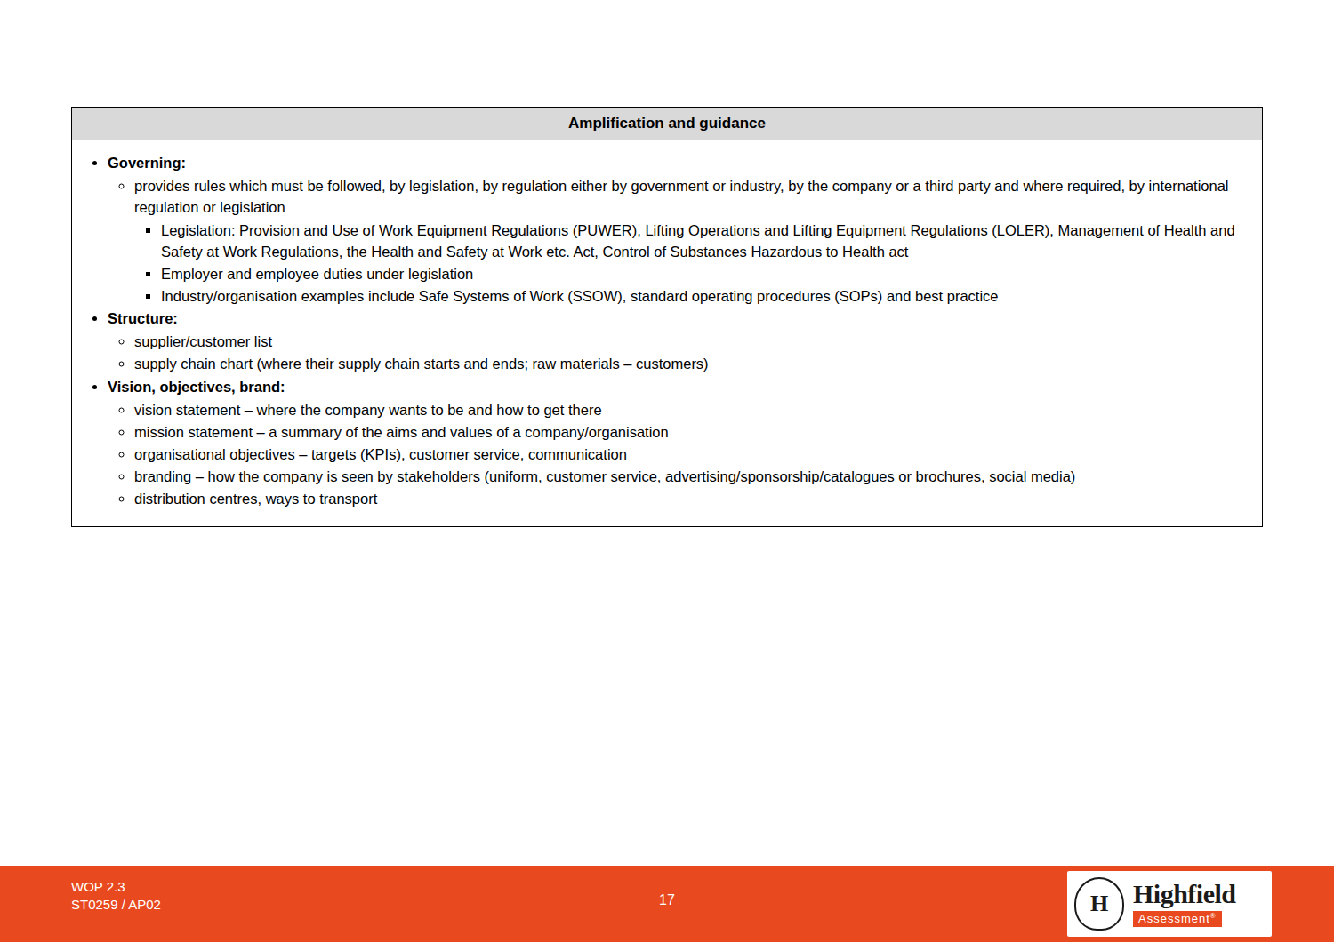| Amplification and guidance |
| --- |
| Governing: provides rules which must be followed, by legislation, by regulation either by government or industry, by the company or a third party and where required, by international regulation or legislation Legislation: Provision and Use of Work Equipment Regulations (PUWER), Lifting Operations and Lifting Equipment Regulations (LOLER), Management of Health and Safety at Work Regulations, the Health and Safety at Work etc. Act, Control of Substances Hazardous to Health act Employer and employee duties under legislation Industry/organisation examples include Safe Systems of Work (SSOW), standard operating procedures (SOPs) and best practice Structure: supplier/customer list supply chain chart (where their supply chain starts and ends; raw materials – customers) Vision, objectives, brand: vision statement – where the company wants to be and how to get there mission statement – a summary of the aims and values of a company/organisation organisational objectives – targets (KPIs), customer service, communication branding – how the company is seen by stakeholders (uniform, customer service, advertising/sponsorship/catalogues or brochures, social media) distribution centres, ways to transport |
WOP 2.3
ST0259 / AP02
17
H
Highfield
Assessment®